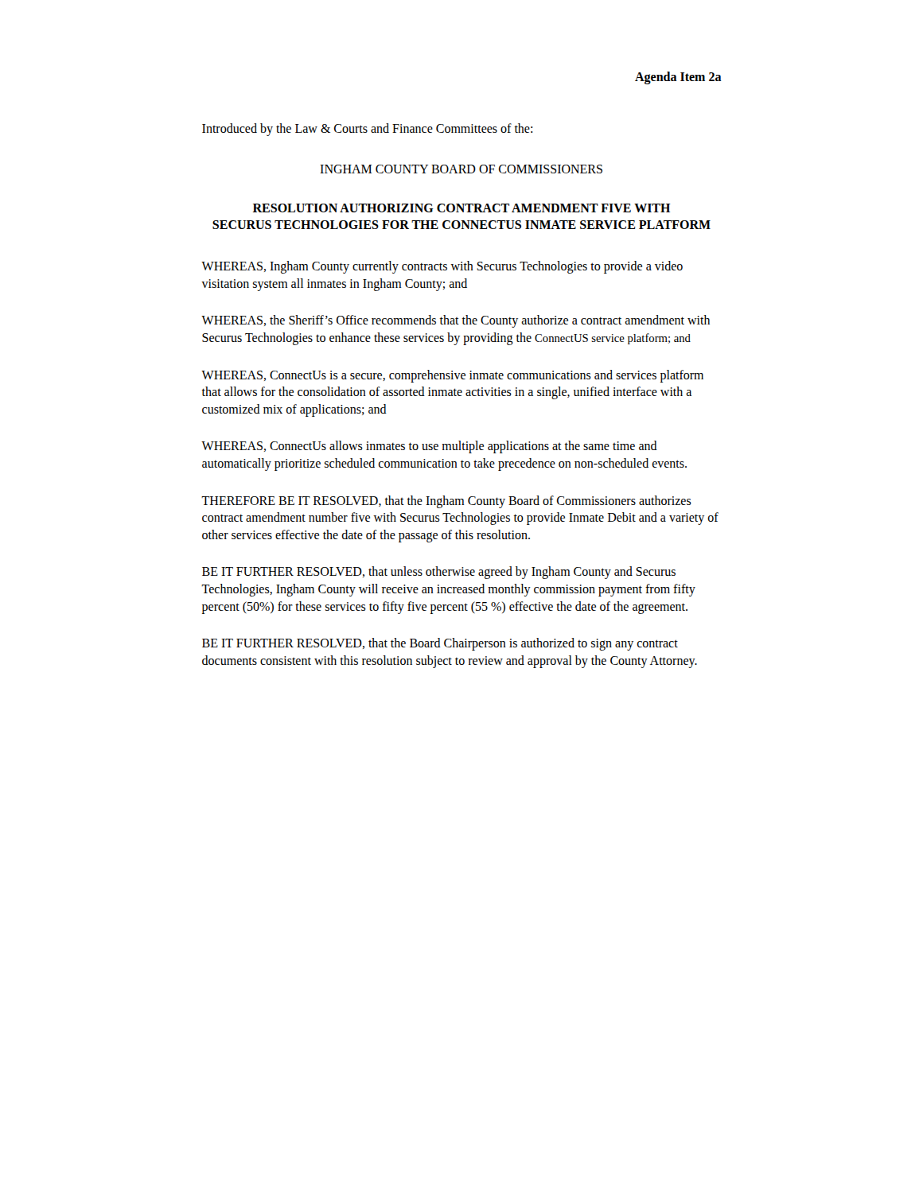Agenda Item 2a
Introduced by the Law & Courts and Finance Committees of the:
INGHAM COUNTY BOARD OF COMMISSIONERS
RESOLUTION AUTHORIZING CONTRACT AMENDMENT FIVE WITH
SECURUS TECHNOLOGIES FOR THE CONNECTUS INMATE SERVICE PLATFORM
WHEREAS, Ingham County currently contracts with Securus Technologies to provide a video visitation system all inmates in Ingham County; and
WHEREAS, the Sheriff’s Office recommends that the County authorize a contract amendment with Securus Technologies to enhance these services by providing the ConnectUS service platform; and
WHEREAS, ConnectUs is a secure, comprehensive inmate communications and services platform that allows for the consolidation of assorted inmate activities in a single, unified interface with a customized mix of applications; and
WHEREAS, ConnectUs allows inmates to use multiple applications at the same time and automatically prioritize scheduled communication to take precedence on non-scheduled events.
THEREFORE BE IT RESOLVED, that the Ingham County Board of Commissioners authorizes contract amendment number five with Securus Technologies to provide Inmate Debit and a variety of other services effective the date of the passage of this resolution.
BE IT FURTHER RESOLVED, that unless otherwise agreed by Ingham County and Securus Technologies, Ingham County will receive an increased monthly commission payment from fifty percent (50%) for these services to fifty five percent (55 %) effective the date of the agreement.
BE IT FURTHER RESOLVED, that the Board Chairperson is authorized to sign any contract documents consistent with this resolution subject to review and approval by the County Attorney.